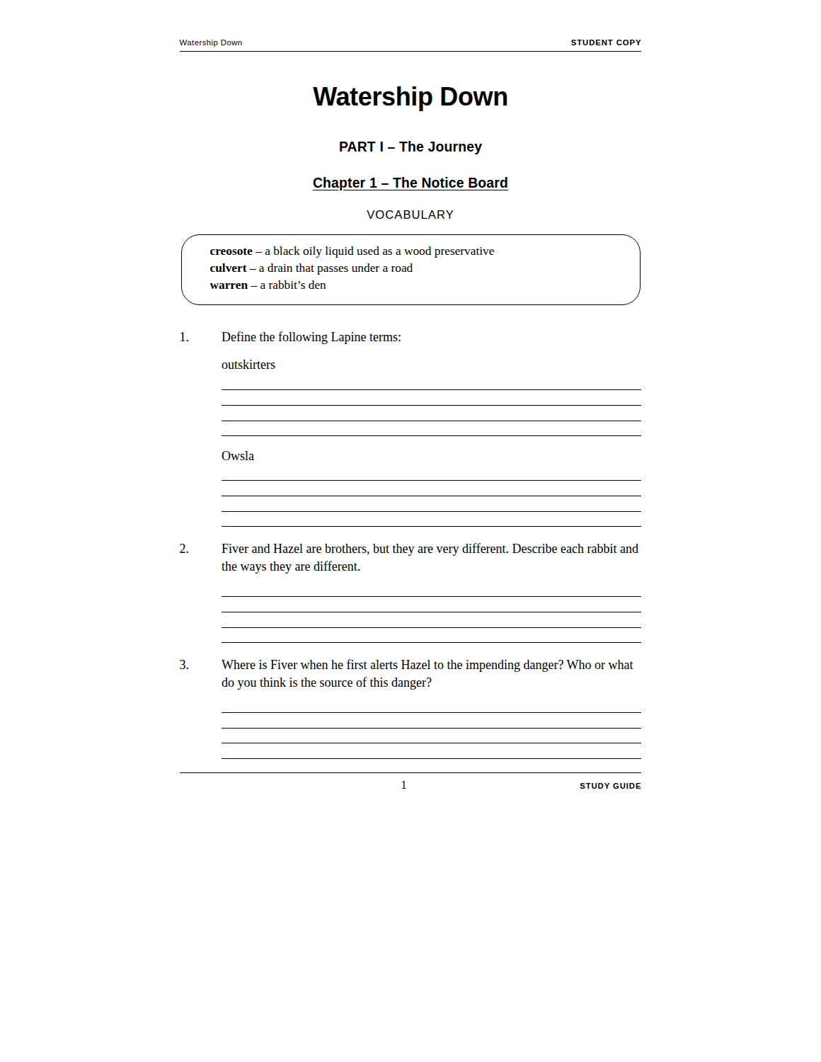Watership Down STUDENT COPY
Watership Down
PART I – The Journey
Chapter 1 – The Notice Board
VOCABULARY
creosote – a black oily liquid used as a wood preservative
culvert – a drain that passes under a road
warren – a rabbit’s den
1.
Define the following Lapine terms:
outskirters
Owsla
2.
Fiver and Hazel are brothers, but they are very different. Describe each rabbit and the ways they are different.
3.
Where is Fiver when he first alerts Hazel to the impending danger? Who or what do you think is the source of this danger?
1 STUDY GUIDE